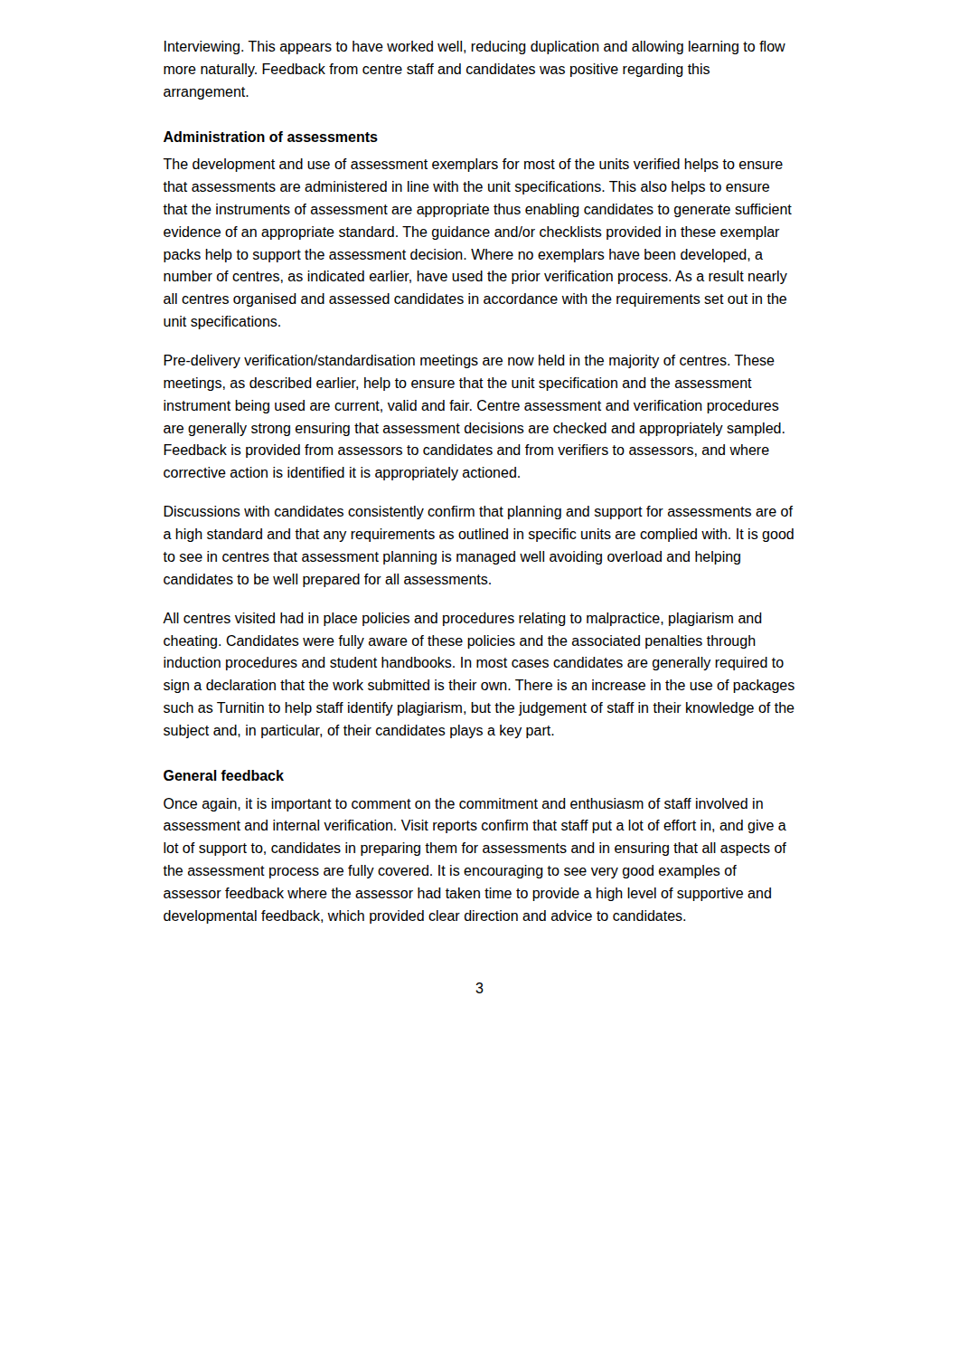Interviewing. This appears to have worked well, reducing duplication and allowing learning to flow more naturally. Feedback from centre staff and candidates was positive regarding this arrangement.
Administration of assessments
The development and use of assessment exemplars for most of the units verified helps to ensure that assessments are administered in line with the unit specifications. This also helps to ensure that the instruments of assessment are appropriate thus enabling candidates to generate sufficient evidence of an appropriate standard. The guidance and/or checklists provided in these exemplar packs help to support the assessment decision. Where no exemplars have been developed, a number of centres, as indicated earlier, have used the prior verification process. As a result nearly all centres organised and assessed candidates in accordance with the requirements set out in the unit specifications.
Pre-delivery verification/standardisation meetings are now held in the majority of centres. These meetings, as described earlier, help to ensure that the unit specification and the assessment instrument being used are current, valid and fair. Centre assessment and verification procedures are generally strong ensuring that assessment decisions are checked and appropriately sampled. Feedback is provided from assessors to candidates and from verifiers to assessors, and where corrective action is identified it is appropriately actioned.
Discussions with candidates consistently confirm that planning and support for assessments are of a high standard and that any requirements as outlined in specific units are complied with. It is good to see in centres that assessment planning is managed well avoiding overload and helping candidates to be well prepared for all assessments.
All centres visited had in place policies and procedures relating to malpractice, plagiarism and cheating. Candidates were fully aware of these policies and the associated penalties through induction procedures and student handbooks. In most cases candidates are generally required to sign a declaration that the work submitted is their own. There is an increase in the use of packages such as Turnitin to help staff identify plagiarism, but the judgement of staff in their knowledge of the subject and, in particular, of their candidates plays a key part.
General feedback
Once again, it is important to comment on the commitment and enthusiasm of staff involved in assessment and internal verification. Visit reports confirm that staff put a lot of effort in, and give a lot of support to, candidates in preparing them for assessments and in ensuring that all aspects of the assessment process are fully covered. It is encouraging to see very good examples of assessor feedback where the assessor had taken time to provide a high level of supportive and developmental feedback, which provided clear direction and advice to candidates.
3